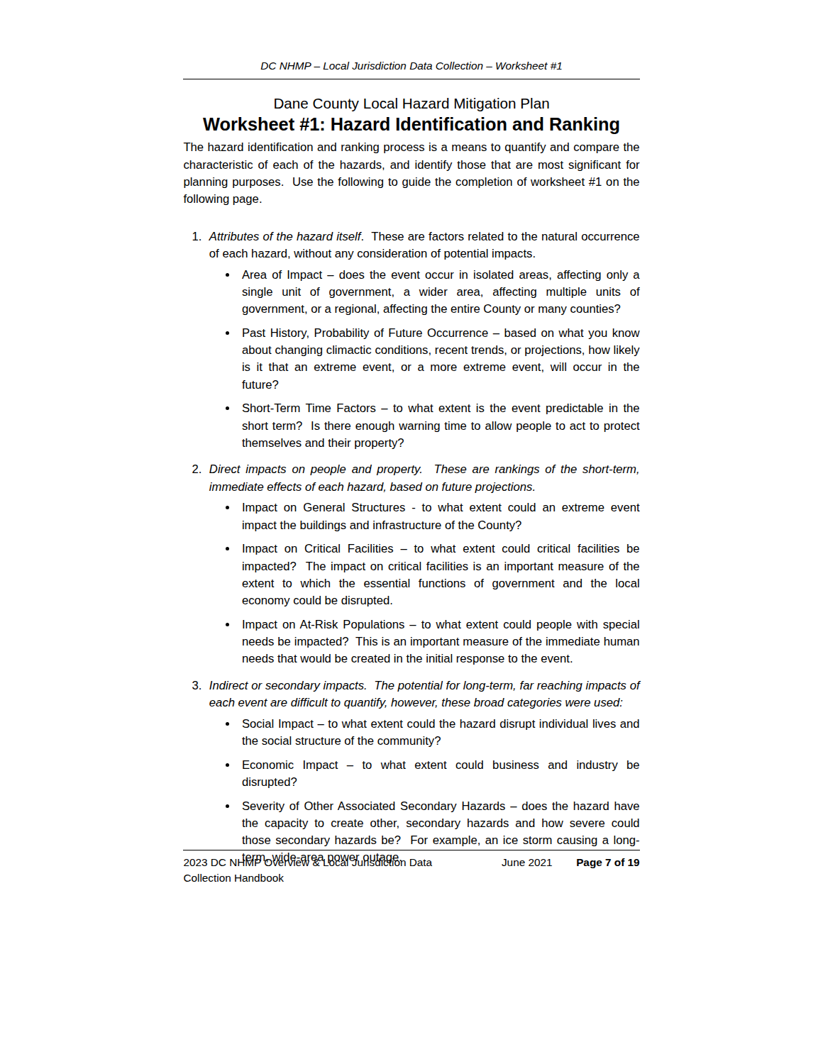DC NHMP – Local Jurisdiction Data Collection – Worksheet #1
Dane County Local Hazard Mitigation Plan
Worksheet #1: Hazard Identification and Ranking
The hazard identification and ranking process is a means to quantify and compare the characteristic of each of the hazards, and identify those that are most significant for planning purposes. Use the following to guide the completion of worksheet #1 on the following page.
Attributes of the hazard itself. These are factors related to the natural occurrence of each hazard, without any consideration of potential impacts.
Area of Impact – does the event occur in isolated areas, affecting only a single unit of government, a wider area, affecting multiple units of government, or a regional, affecting the entire County or many counties?
Past History, Probability of Future Occurrence – based on what you know about changing climactic conditions, recent trends, or projections, how likely is it that an extreme event, or a more extreme event, will occur in the future?
Short-Term Time Factors – to what extent is the event predictable in the short term? Is there enough warning time to allow people to act to protect themselves and their property?
Direct impacts on people and property. These are rankings of the short-term, immediate effects of each hazard, based on future projections.
Impact on General Structures - to what extent could an extreme event impact the buildings and infrastructure of the County?
Impact on Critical Facilities – to what extent could critical facilities be impacted? The impact on critical facilities is an important measure of the extent to which the essential functions of government and the local economy could be disrupted.
Impact on At-Risk Populations – to what extent could people with special needs be impacted? This is an important measure of the immediate human needs that would be created in the initial response to the event.
Indirect or secondary impacts. The potential for long-term, far reaching impacts of each event are difficult to quantify, however, these broad categories were used:
Social Impact – to what extent could the hazard disrupt individual lives and the social structure of the community?
Economic Impact – to what extent could business and industry be disrupted?
Severity of Other Associated Secondary Hazards – does the hazard have the capacity to create other, secondary hazards and how severe could those secondary hazards be? For example, an ice storm causing a long-term, wide-area power outage.
2023 DC NHMP Overview & Local Jurisdiction Data Collection Handbook
June 2021
Page 7 of 19